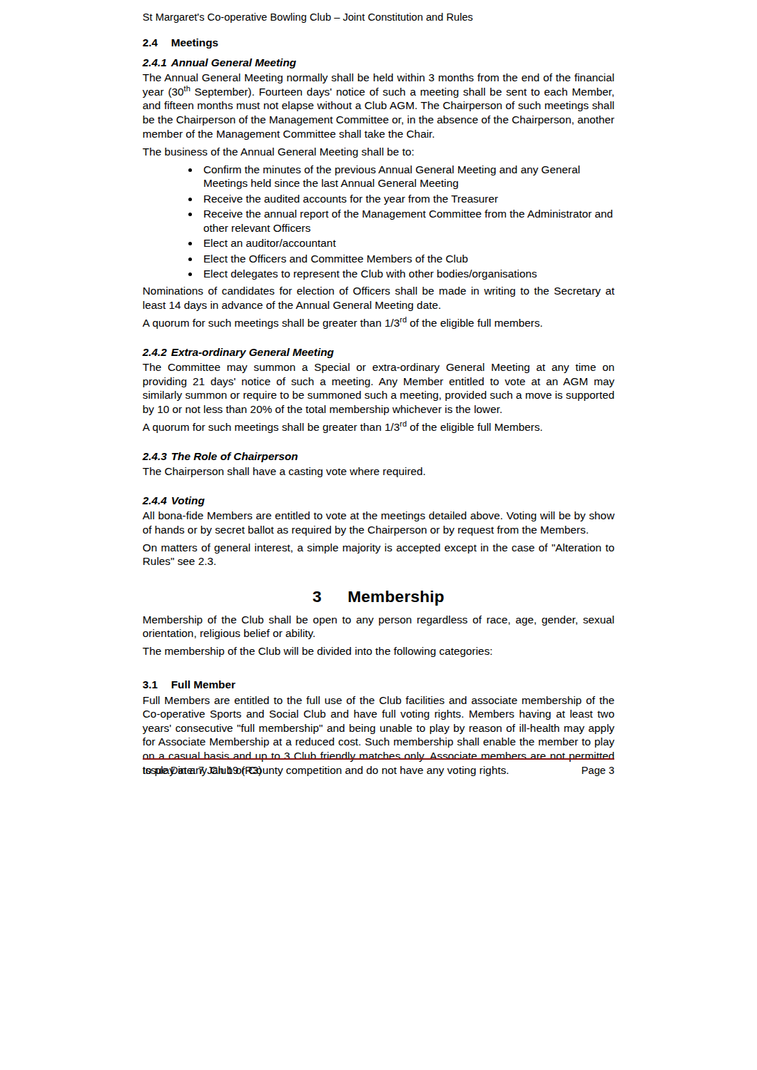St Margaret's Co-operative Bowling Club – Joint Constitution and Rules
2.4 Meetings
2.4.1 Annual General Meeting
The Annual General Meeting normally shall be held within 3 months from the end of the financial year (30th September). Fourteen days' notice of such a meeting shall be sent to each Member, and fifteen months must not elapse without a Club AGM. The Chairperson of such meetings shall be the Chairperson of the Management Committee or, in the absence of the Chairperson, another member of the Management Committee shall take the Chair.
The business of the Annual General Meeting shall be to:
Confirm the minutes of the previous Annual General Meeting and any General Meetings held since the last Annual General Meeting
Receive the audited accounts for the year from the Treasurer
Receive the annual report of the Management Committee from the Administrator and other relevant Officers
Elect an auditor/accountant
Elect the Officers and Committee Members of the Club
Elect delegates to represent the Club with other bodies/organisations
Nominations of candidates for election of Officers shall be made in writing to the Secretary at least 14 days in advance of the Annual General Meeting date.
A quorum for such meetings shall be greater than 1/3rd of the eligible full members.
2.4.2 Extra-ordinary General Meeting
The Committee may summon a Special or extra-ordinary General Meeting at any time on providing 21 days' notice of such a meeting. Any Member entitled to vote at an AGM may similarly summon or require to be summoned such a meeting, provided such a move is supported by 10 or not less than 20% of the total membership whichever is the lower.
A quorum for such meetings shall be greater than 1/3rd of the eligible full Members.
2.4.3 The Role of Chairperson
The Chairperson shall have a casting vote where required.
2.4.4 Voting
All bona-fide Members are entitled to vote at the meetings detailed above. Voting will be by show of hands or by secret ballot as required by the Chairperson or by request from the Members.
On matters of general interest, a simple majority is accepted except in the case of "Alteration to Rules" see 2.3.
3 Membership
Membership of the Club shall be open to any person regardless of race, age, gender, sexual orientation, religious belief or ability.
The membership of the Club will be divided into the following categories:
3.1 Full Member
Full Members are entitled to the full use of the Club facilities and associate membership of the Co-operative Sports and Social Club and have full voting rights. Members having at least two years' consecutive "full membership" and being unable to play by reason of ill-health may apply for Associate Membership at a reduced cost. Such membership shall enable the member to play on a casual basis and up to 3 Club friendly matches only. Associate members are not permitted to play in any Club or County competition and do not have any voting rights.
Issue Date: 7 Jan 19 (R3) Page 3